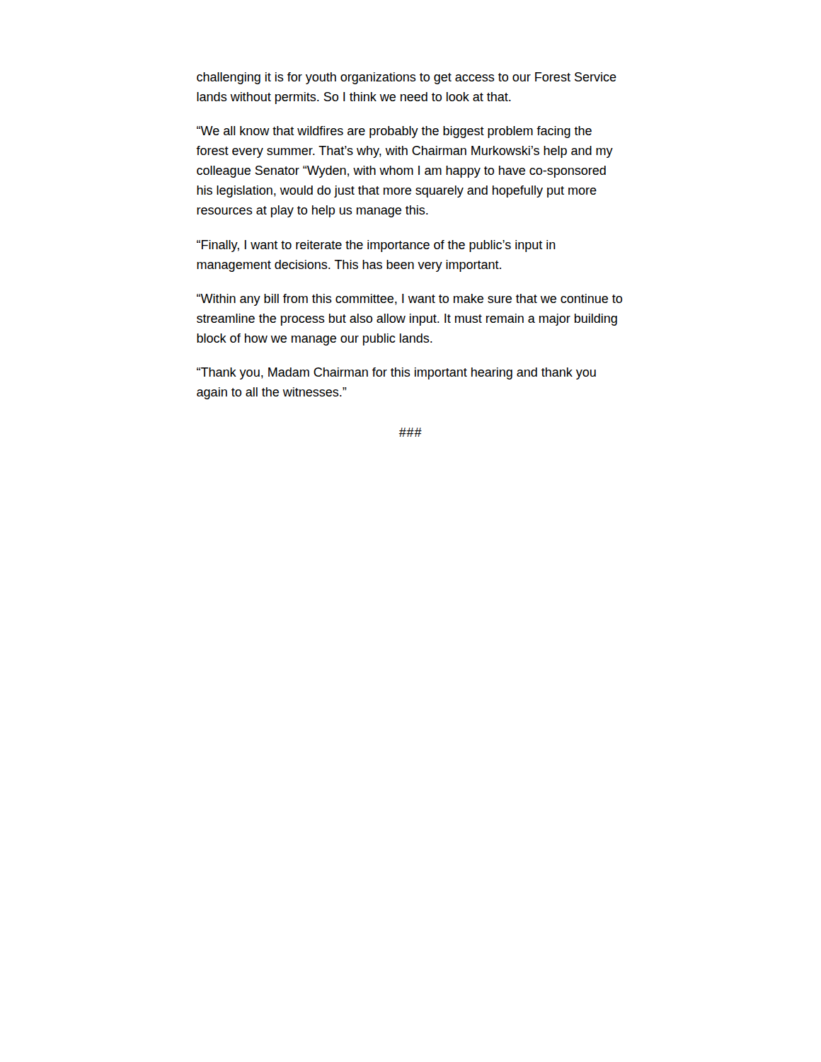challenging it is for youth organizations to get access to our Forest Service lands without permits. So I think we need to look at that.
“We all know that wildfires are probably the biggest problem facing the forest every summer. That’s why, with Chairman Murkowski’s help and my colleague Senator “Wyden, with whom I am happy to have co-sponsored his legislation, would do just that more squarely and hopefully put more resources at play to help us manage this.
“Finally, I want to reiterate the importance of the public’s input in management decisions. This has been very important.
“Within any bill from this committee, I want to make sure that we continue to streamline the process but also allow input. It must remain a major building block of how we manage our public lands.
“Thank you, Madam Chairman for this important hearing and thank you again to all the witnesses.”
###